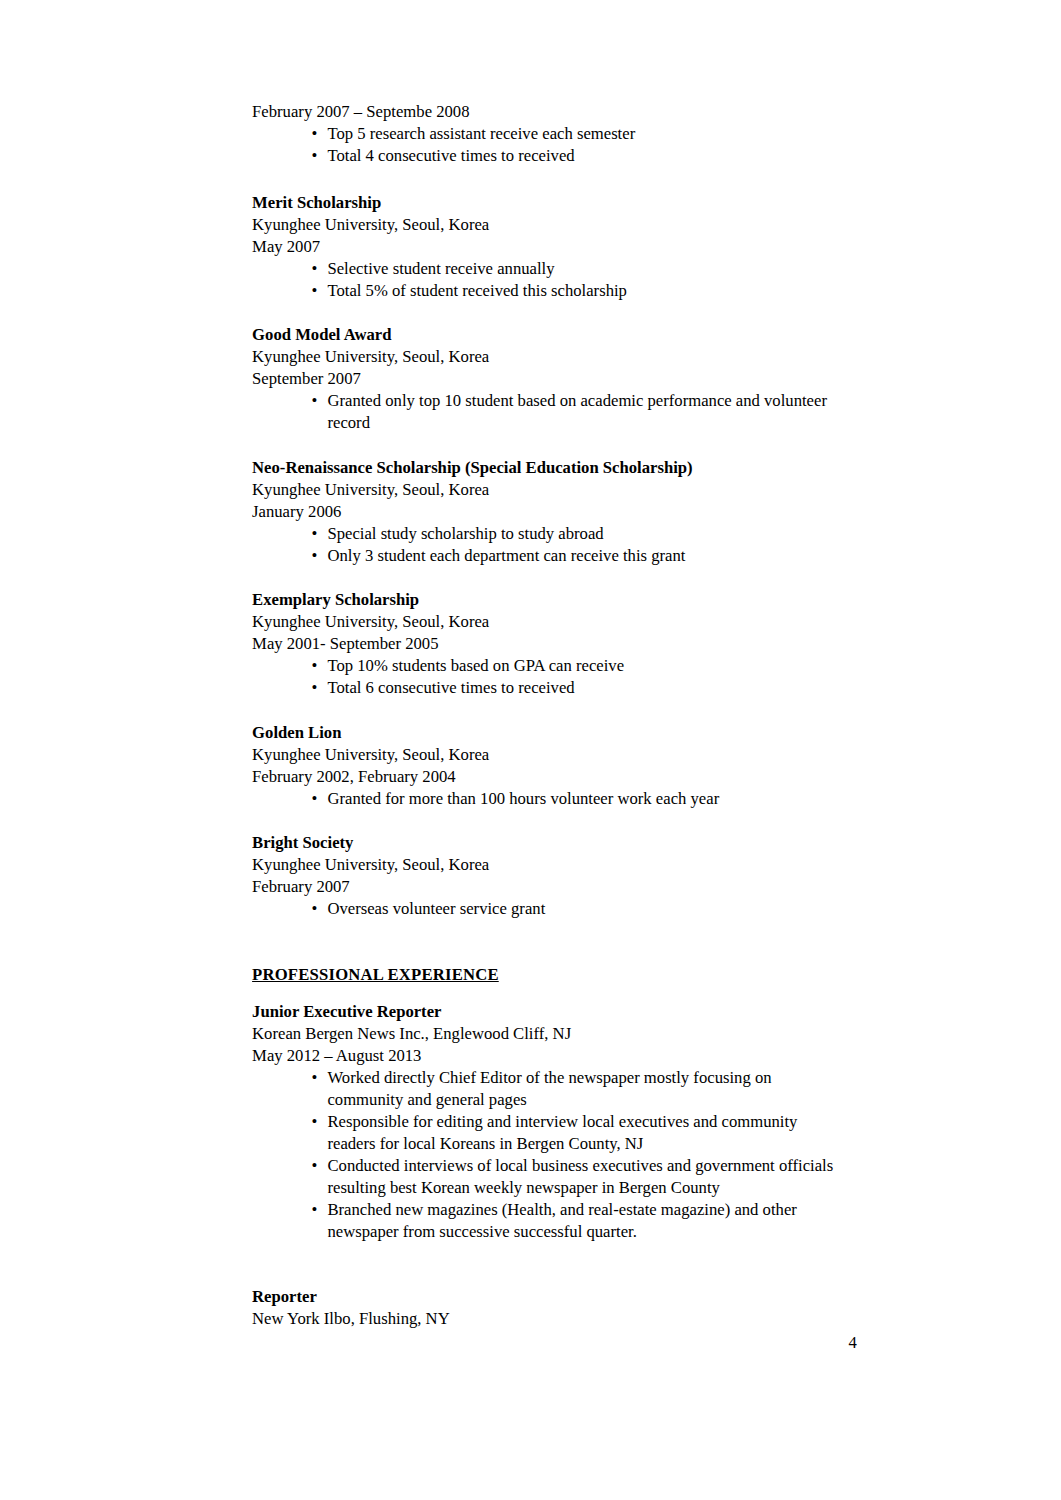February 2007 – Septembe 2008
Top 5 research assistant receive each semester
Total 4 consecutive times to received
Merit Scholarship
Kyunghee University, Seoul, Korea
May 2007
Selective student receive annually
Total 5% of student received this scholarship
Good Model Award
Kyunghee University, Seoul, Korea
September 2007
Granted only top 10 student based on academic performance and volunteer record
Neo-Renaissance Scholarship (Special Education Scholarship)
Kyunghee University, Seoul, Korea
January 2006
Special study scholarship to study abroad
Only 3 student each department can receive this grant
Exemplary Scholarship
Kyunghee University, Seoul, Korea
May 2001- September 2005
Top 10% students based on GPA can receive
Total 6 consecutive times to received
Golden Lion
Kyunghee University, Seoul, Korea
February 2002, February 2004
Granted for more than 100 hours volunteer work each year
Bright Society
Kyunghee University, Seoul, Korea
February 2007
Overseas volunteer service grant
PROFESSIONAL EXPERIENCE
Junior Executive Reporter
Korean Bergen News Inc., Englewood Cliff, NJ
May 2012 – August 2013
Worked directly Chief Editor of the newspaper mostly focusing on community and general pages
Responsible for editing and interview local executives and community readers for local Koreans in Bergen County, NJ
Conducted interviews of local business executives and government officials resulting best Korean weekly newspaper in Bergen County
Branched new magazines (Health, and real-estate magazine) and other newspaper from successive successful quarter.
Reporter
New York Ilbo, Flushing, NY
4